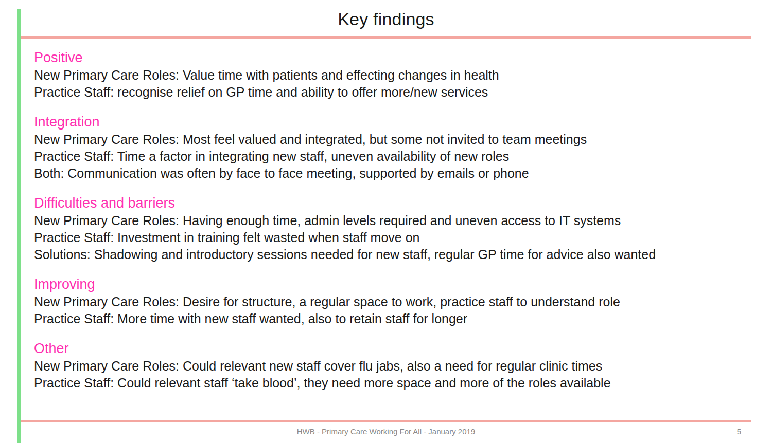Key findings
Positive
New Primary Care Roles: Value time with patients and effecting changes in health
Practice Staff: recognise relief on GP time and ability to offer more/new services
Integration
New Primary Care Roles: Most feel valued and integrated, but some not invited to team meetings
Practice Staff: Time a factor in integrating new staff, uneven availability of new roles
Both: Communication was often by face to face meeting, supported by emails or phone
Difficulties and barriers
New Primary Care Roles: Having enough time, admin levels required and uneven access to IT systems
Practice Staff: Investment in training felt wasted when staff move on
Solutions: Shadowing and introductory sessions needed for new staff, regular GP time for advice also wanted
Improving
New Primary Care Roles: Desire for structure, a regular space to work, practice staff to understand role
Practice Staff: More time with new staff wanted, also to retain staff for longer
Other
New Primary Care Roles: Could relevant new staff cover flu jabs, also a need for regular clinic times
Practice Staff: Could relevant staff ‘take blood’, they need more space and more of the roles available
HWB - Primary Care Working For All - January 2019
5